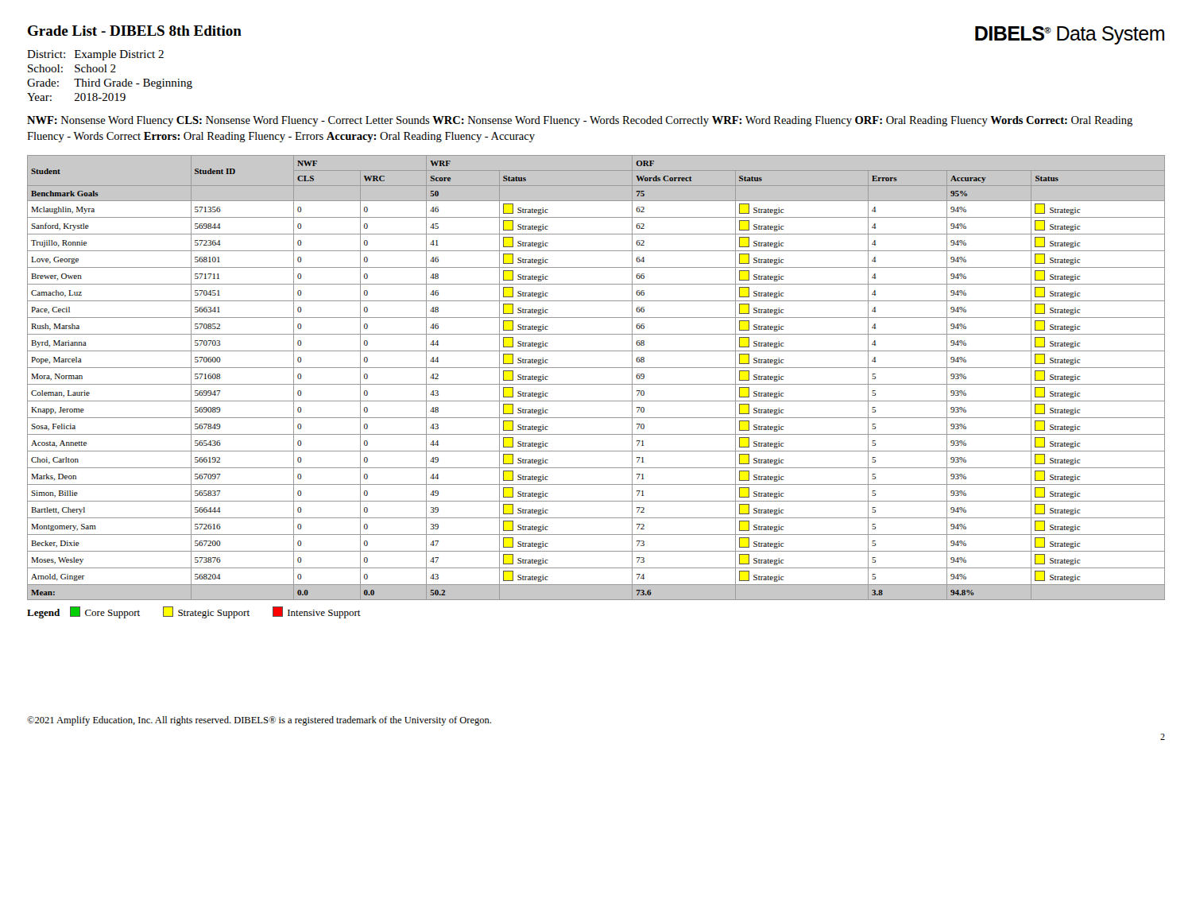Grade List - DIBELS 8th Edition
DIBELS® Data System
| District: | Example District 2 |
| School: | School 2 |
| Grade: | Third Grade - Beginning |
| Year: | 2018-2019 |
NWF: Nonsense Word Fluency CLS: Nonsense Word Fluency - Correct Letter Sounds WRC: Nonsense Word Fluency - Words Recoded Correctly WRF: Word Reading Fluency ORF: Oral Reading Fluency Words Correct: Oral Reading Fluency - Words Correct Errors: Oral Reading Fluency - Errors Accuracy: Oral Reading Fluency - Accuracy
| Student | Student ID | NWF | WRF | ORF |
| --- | --- | --- | --- | --- |
| CLS | WRC | Score | Status | Words Correct | Status | Errors | Accuracy | Status |
| Benchmark Goals | | | | 50 | | 75 | | | 95% | |
| Mclaughlin, Myra | 571356 | 0 | 0 | 46 | Strategic | 62 | Strategic | 4 | 94% | Strategic |
| Sanford, Krystle | 569844 | 0 | 0 | 45 | Strategic | 62 | Strategic | 4 | 94% | Strategic |
| Trujillo, Ronnie | 572364 | 0 | 0 | 41 | Strategic | 62 | Strategic | 4 | 94% | Strategic |
| Love, George | 568101 | 0 | 0 | 46 | Strategic | 64 | Strategic | 4 | 94% | Strategic |
| Brewer, Owen | 571711 | 0 | 0 | 48 | Strategic | 66 | Strategic | 4 | 94% | Strategic |
| Camacho, Luz | 570451 | 0 | 0 | 46 | Strategic | 66 | Strategic | 4 | 94% | Strategic |
| Pace, Cecil | 566341 | 0 | 0 | 48 | Strategic | 66 | Strategic | 4 | 94% | Strategic |
| Rush, Marsha | 570852 | 0 | 0 | 46 | Strategic | 66 | Strategic | 4 | 94% | Strategic |
| Byrd, Marianna | 570703 | 0 | 0 | 44 | Strategic | 68 | Strategic | 4 | 94% | Strategic |
| Pope, Marcela | 570600 | 0 | 0 | 44 | Strategic | 68 | Strategic | 4 | 94% | Strategic |
| Mora, Norman | 571608 | 0 | 0 | 42 | Strategic | 69 | Strategic | 5 | 93% | Strategic |
| Coleman, Laurie | 569947 | 0 | 0 | 43 | Strategic | 70 | Strategic | 5 | 93% | Strategic |
| Knapp, Jerome | 569089 | 0 | 0 | 48 | Strategic | 70 | Strategic | 5 | 93% | Strategic |
| Sosa, Felicia | 567849 | 0 | 0 | 43 | Strategic | 70 | Strategic | 5 | 93% | Strategic |
| Acosta, Annette | 565436 | 0 | 0 | 44 | Strategic | 71 | Strategic | 5 | 93% | Strategic |
| Choi, Carlton | 566192 | 0 | 0 | 49 | Strategic | 71 | Strategic | 5 | 93% | Strategic |
| Marks, Deon | 567097 | 0 | 0 | 44 | Strategic | 71 | Strategic | 5 | 93% | Strategic |
| Simon, Billie | 565837 | 0 | 0 | 49 | Strategic | 71 | Strategic | 5 | 93% | Strategic |
| Bartlett, Cheryl | 566444 | 0 | 0 | 39 | Strategic | 72 | Strategic | 5 | 94% | Strategic |
| Montgomery, Sam | 572616 | 0 | 0 | 39 | Strategic | 72 | Strategic | 5 | 94% | Strategic |
| Becker, Dixie | 567200 | 0 | 0 | 47 | Strategic | 73 | Strategic | 5 | 94% | Strategic |
| Moses, Wesley | 573876 | 0 | 0 | 47 | Strategic | 73 | Strategic | 5 | 94% | Strategic |
| Arnold, Ginger | 568204 | 0 | 0 | 43 | Strategic | 74 | Strategic | 5 | 94% | Strategic |
| Mean: | | 0.0 | 0.0 | 50.2 | | 73.6 | | 3.8 | 94.8% | |
Legend Core Support Strategic Support Intensive Support
©2021 Amplify Education, Inc. All rights reserved. DIBELS® is a registered trademark of the University of Oregon.
2